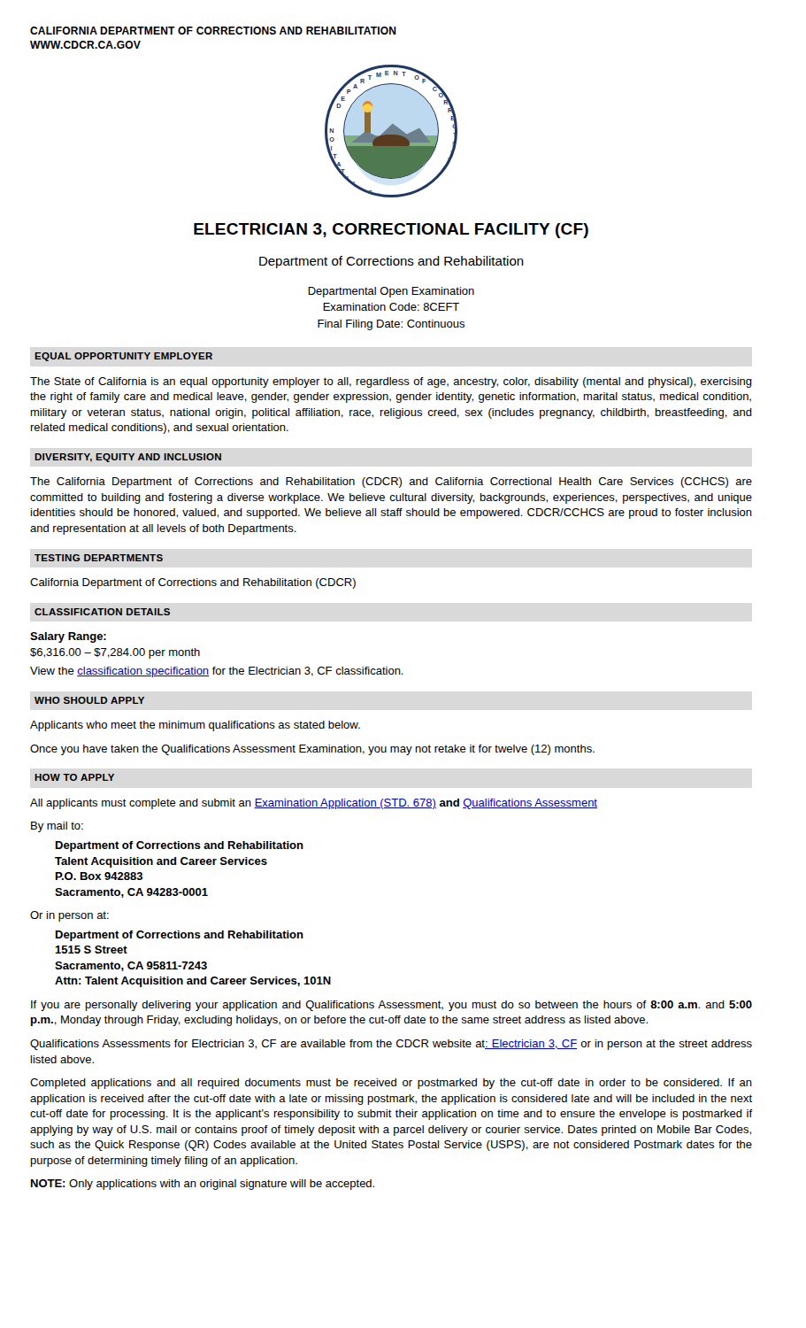CALIFORNIA DEPARTMENT OF CORRECTIONS AND REHABILITATION
WWW.CDCR.CA.GOV
D E P A R T M E N T O F C O R R E C T I O N S A N D R E H A B I L I T A T I O N
STATE OF CALIFORNIA
ELECTRICIAN 3, CORRECTIONAL FACILITY (CF)
Department of Corrections and Rehabilitation
Departmental Open Examination
Examination Code: 8CEFT
Final Filing Date: Continuous
Equal Opportunity Employer
The State of California is an equal opportunity employer to all, regardless of age, ancestry, color, disability (mental and physical), exercising the right of family care and medical leave, gender, gender expression, gender identity, genetic information, marital status, medical condition, military or veteran status, national origin, political affiliation, race, religious creed, sex (includes pregnancy, childbirth, breastfeeding, and related medical conditions), and sexual orientation.
Diversity, Equity and Inclusion
The California Department of Corrections and Rehabilitation (CDCR) and California Correctional Health Care Services (CCHCS) are committed to building and fostering a diverse workplace. We believe cultural diversity, backgrounds, experiences, perspectives, and unique identities should be honored, valued, and supported. We believe all staff should be empowered. CDCR/CCHCS are proud to foster inclusion and representation at all levels of both Departments.
Testing Departments
California Department of Corrections and Rehabilitation (CDCR)
Classification Details
Salary Range:
$6,316.00 – $7,284.00 per month
View the classification specification for the Electrician 3, CF classification.
Who Should Apply
Applicants who meet the minimum qualifications as stated below.
Once you have taken the Qualifications Assessment Examination, you may not retake it for twelve (12) months.
How to Apply
All applicants must complete and submit an Examination Application (STD. 678) and Qualifications Assessment
By mail to:
Department of Corrections and Rehabilitation
Talent Acquisition and Career Services
P.O. Box 942883
Sacramento, CA 94283-0001
Or in person at:
Department of Corrections and Rehabilitation
1515 S Street
Sacramento, CA 95811-7243
Attn: Talent Acquisition and Career Services, 101N
If you are personally delivering your application and Qualifications Assessment, you must do so between the hours of 8:00 a.m. and 5:00 p.m., Monday through Friday, excluding holidays, on or before the cut-off date to the same street address as listed above.
Qualifications Assessments for Electrician 3, CF are available from the CDCR website at: Electrician 3, CF or in person at the street address listed above.
Completed applications and all required documents must be received or postmarked by the cut-off date in order to be considered. If an application is received after the cut-off date with a late or missing postmark, the application is considered late and will be included in the next cut-off date for processing. It is the applicant’s responsibility to submit their application on time and to ensure the envelope is postmarked if applying by way of U.S. mail or contains proof of timely deposit with a parcel delivery or courier service. Dates printed on Mobile Bar Codes, such as the Quick Response (QR) Codes available at the United States Postal Service (USPS), are not considered Postmark dates for the purpose of determining timely filing of an application.
NOTE: Only applications with an original signature will be accepted.